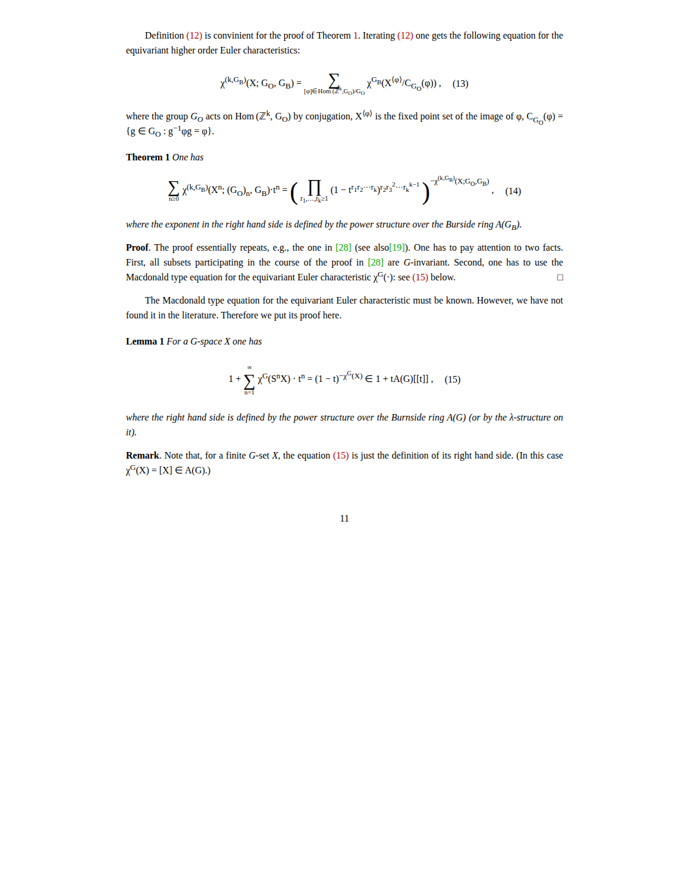Definition (12) is convinient for the proof of Theorem 1. Iterating (12) one gets the following equation for the equivariant higher order Euler characteristics:
χ(k,GB)(X; GO, GB) = ∑ [φ]∈Hom (ℤk,GO)/GO χGB(X⟨φ⟩/CGO(φ)) ,
(13)
where the group GO acts on Hom (ℤk, GO) by conjugation, X⟨φ⟩ is the fixed point set of the image of φ, CGO(φ) = {g ∈ GO : g−1φg = φ}.
Theorem 1 One has
∑ n≥0 χ(k,GB)(Xn; (GO)n, GB)·tn = ( ∏ r1,…,rk≥1 (1 − tr1r2···rk)r2r32···rkk−1 )−χ(k,GB)(X;GO,GB) ,
(14)
where the exponent in the right hand side is defined by the power structure over the Burside ring A(GB).
Proof. The proof essentially repeats, e.g., the one in [28] (see also[19]). One has to pay attention to two facts. First, all subsets participating in the course of the proof in [28] are G-invariant. Second, one has to use the Macdonald type equation for the equivariant Euler characteristic χG(·): see (15) below. □
The Macdonald type equation for the equivariant Euler characteristic must be known. However, we have not found it in the literature. Therefore we put its proof here.
Lemma 1 For a G-space X one has
1 + ∞ ∑ n=1 χG(SnX) · tn = (1 − t)−χG(X) ∈ 1 + tA(G)[[t]] ,
(15)
where the right hand side is defined by the power structure over the Burnside ring A(G) (or by the λ-structure on it).
Remark. Note that, for a finite G-set X, the equation (15) is just the definition of its right hand side. (In this case χG(X) = [X] ∈ A(G).)
11